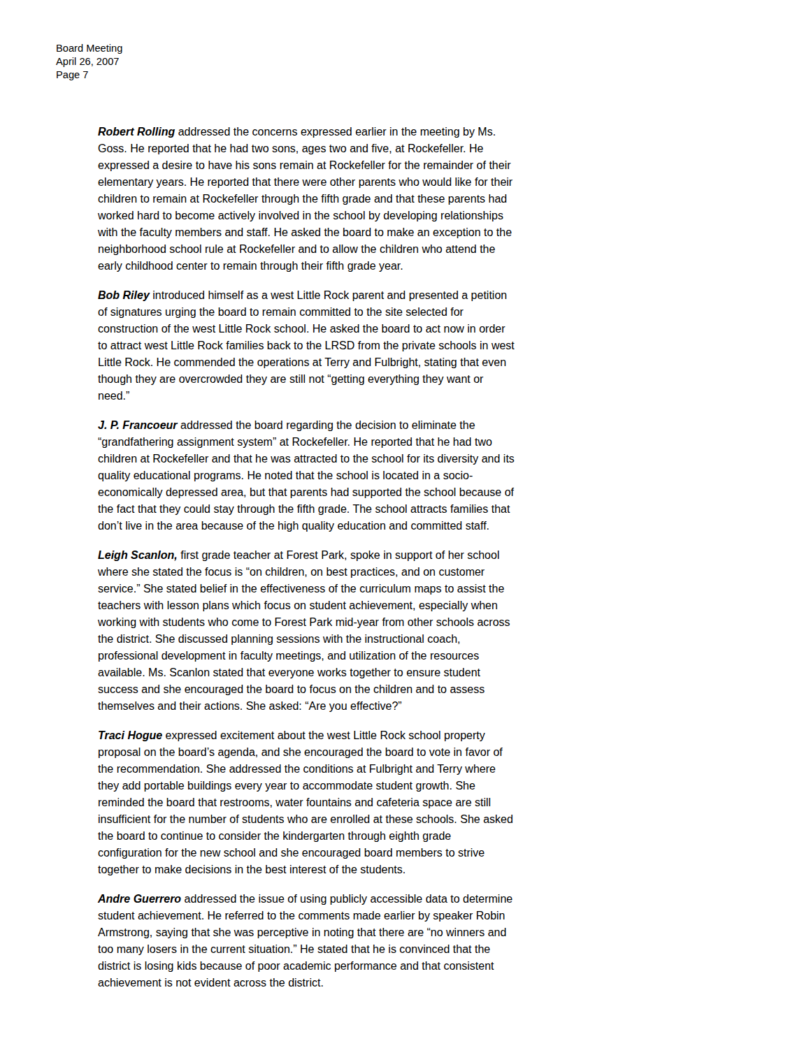Board Meeting
April 26, 2007
Page 7
Robert Rolling addressed the concerns expressed earlier in the meeting by Ms. Goss. He reported that he had two sons, ages two and five, at Rockefeller. He expressed a desire to have his sons remain at Rockefeller for the remainder of their elementary years. He reported that there were other parents who would like for their children to remain at Rockefeller through the fifth grade and that these parents had worked hard to become actively involved in the school by developing relationships with the faculty members and staff. He asked the board to make an exception to the neighborhood school rule at Rockefeller and to allow the children who attend the early childhood center to remain through their fifth grade year.
Bob Riley introduced himself as a west Little Rock parent and presented a petition of signatures urging the board to remain committed to the site selected for construction of the west Little Rock school. He asked the board to act now in order to attract west Little Rock families back to the LRSD from the private schools in west Little Rock. He commended the operations at Terry and Fulbright, stating that even though they are overcrowded they are still not “getting everything they want or need.”
J. P. Francoeur addressed the board regarding the decision to eliminate the “grandfathering assignment system” at Rockefeller. He reported that he had two children at Rockefeller and that he was attracted to the school for its diversity and its quality educational programs. He noted that the school is located in a socio-economically depressed area, but that parents had supported the school because of the fact that they could stay through the fifth grade. The school attracts families that don’t live in the area because of the high quality education and committed staff.
Leigh Scanlon, first grade teacher at Forest Park, spoke in support of her school where she stated the focus is “on children, on best practices, and on customer service.” She stated belief in the effectiveness of the curriculum maps to assist the teachers with lesson plans which focus on student achievement, especially when working with students who come to Forest Park mid-year from other schools across the district. She discussed planning sessions with the instructional coach, professional development in faculty meetings, and utilization of the resources available. Ms. Scanlon stated that everyone works together to ensure student success and she encouraged the board to focus on the children and to assess themselves and their actions. She asked: “Are you effective?”
Traci Hogue expressed excitement about the west Little Rock school property proposal on the board’s agenda, and she encouraged the board to vote in favor of the recommendation. She addressed the conditions at Fulbright and Terry where they add portable buildings every year to accommodate student growth. She reminded the board that restrooms, water fountains and cafeteria space are still insufficient for the number of students who are enrolled at these schools. She asked the board to continue to consider the kindergarten through eighth grade configuration for the new school and she encouraged board members to strive together to make decisions in the best interest of the students.
Andre Guerrero addressed the issue of using publicly accessible data to determine student achievement. He referred to the comments made earlier by speaker Robin Armstrong, saying that she was perceptive in noting that there are “no winners and too many losers in the current situation.” He stated that he is convinced that the district is losing kids because of poor academic performance and that consistent achievement is not evident across the district.